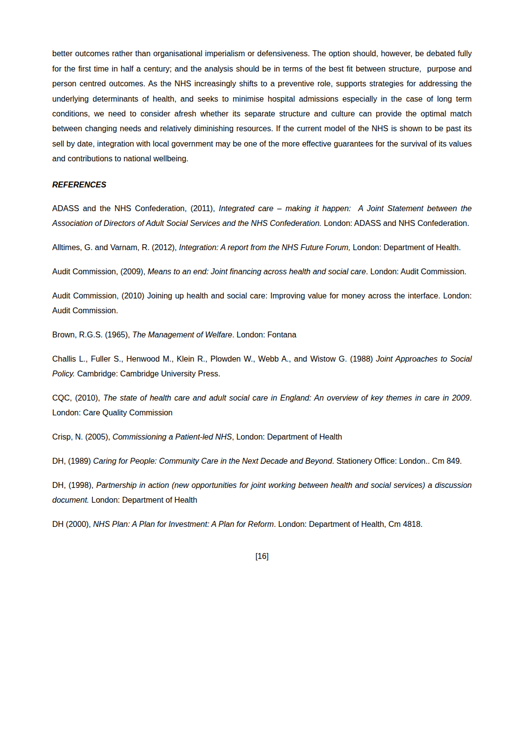better outcomes rather than organisational imperialism or defensiveness. The option should, however, be debated fully for the first time in half a century; and the analysis should be in terms of the best fit between structure, purpose and person centred outcomes. As the NHS increasingly shifts to a preventive role, supports strategies for addressing the underlying determinants of health, and seeks to minimise hospital admissions especially in the case of long term conditions, we need to consider afresh whether its separate structure and culture can provide the optimal match between changing needs and relatively diminishing resources. If the current model of the NHS is shown to be past its sell by date, integration with local government may be one of the more effective guarantees for the survival of its values and contributions to national wellbeing.
REFERENCES
ADASS and the NHS Confederation, (2011), Integrated care – making it happen: A Joint Statement between the Association of Directors of Adult Social Services and the NHS Confederation. London: ADASS and NHS Confederation.
Alltimes, G. and Varnam, R. (2012), Integration: A report from the NHS Future Forum, London: Department of Health.
Audit Commission, (2009), Means to an end: Joint financing across health and social care. London: Audit Commission.
Audit Commission, (2010) Joining up health and social care: Improving value for money across the interface. London: Audit Commission.
Brown, R.G.S. (1965), The Management of Welfare. London: Fontana
Challis L., Fuller S., Henwood M., Klein R., Plowden W., Webb A., and Wistow G. (1988) Joint Approaches to Social Policy. Cambridge: Cambridge University Press.
CQC, (2010), The state of health care and adult social care in England: An overview of key themes in care in 2009. London: Care Quality Commission
Crisp, N. (2005), Commissioning a Patient-led NHS, London: Department of Health
DH, (1989) Caring for People: Community Care in the Next Decade and Beyond. Stationery Office: London.. Cm 849.
DH, (1998), Partnership in action (new opportunities for joint working between health and social services) a discussion document. London: Department of Health
DH (2000), NHS Plan: A Plan for Investment: A Plan for Reform. London: Department of Health, Cm 4818.
[16]